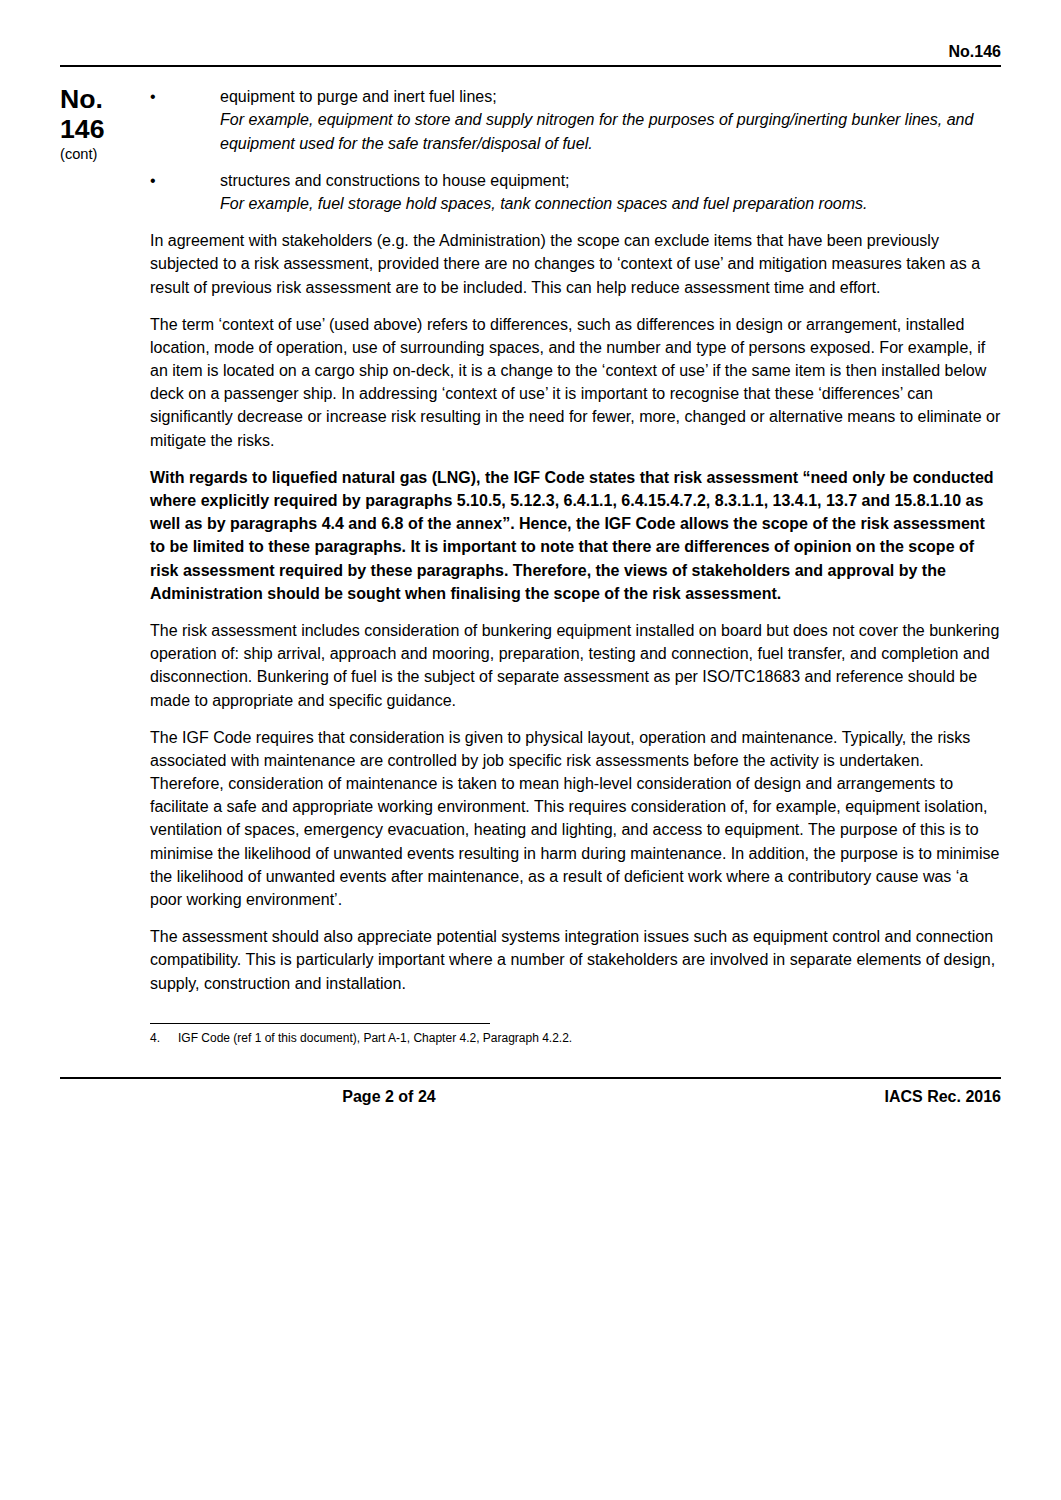No.146
No.
146
(cont)
equipment to purge and inert fuel lines;
For example, equipment to store and supply nitrogen for the purposes of purging/inerting bunker lines, and equipment used for the safe transfer/disposal of fuel.
structures and constructions to house equipment;
For example, fuel storage hold spaces, tank connection spaces and fuel preparation rooms.
In agreement with stakeholders (e.g. the Administration) the scope can exclude items that have been previously subjected to a risk assessment, provided there are no changes to ‘context of use’ and mitigation measures taken as a result of previous risk assessment are to be included. This can help reduce assessment time and effort.
The term ‘context of use’ (used above) refers to differences, such as differences in design or arrangement, installed location, mode of operation, use of surrounding spaces, and the number and type of persons exposed. For example, if an item is located on a cargo ship on-deck, it is a change to the ‘context of use’ if the same item is then installed below deck on a passenger ship. In addressing ‘context of use’ it is important to recognise that these ‘differences’ can significantly decrease or increase risk resulting in the need for fewer, more, changed or alternative means to eliminate or mitigate the risks.
With regards to liquefied natural gas (LNG), the IGF Code states that risk assessment “need only be conducted where explicitly required by paragraphs 5.10.5, 5.12.3, 6.4.1.1, 6.4.15.4.7.2, 8.3.1.1, 13.4.1, 13.7 and 15.8.1.10 as well as by paragraphs 4.4 and 6.8 of the annex”. Hence, the IGF Code allows the scope of the risk assessment to be limited to these paragraphs. It is important to note that there are differences of opinion on the scope of risk assessment required by these paragraphs. Therefore, the views of stakeholders and approval by the Administration should be sought when finalising the scope of the risk assessment.
The risk assessment includes consideration of bunkering equipment installed on board but does not cover the bunkering operation of: ship arrival, approach and mooring, preparation, testing and connection, fuel transfer, and completion and disconnection. Bunkering of fuel is the subject of separate assessment as per ISO/TC18683 and reference should be made to appropriate and specific guidance.
The IGF Code requires that consideration is given to physical layout, operation and maintenance. Typically, the risks associated with maintenance are controlled by job specific risk assessments before the activity is undertaken. Therefore, consideration of maintenance is taken to mean high-level consideration of design and arrangements to facilitate a safe and appropriate working environment. This requires consideration of, for example, equipment isolation, ventilation of spaces, emergency evacuation, heating and lighting, and access to equipment. The purpose of this is to minimise the likelihood of unwanted events resulting in harm during maintenance. In addition, the purpose is to minimise the likelihood of unwanted events after maintenance, as a result of deficient work where a contributory cause was ‘a poor working environment’.
The assessment should also appreciate potential systems integration issues such as equipment control and connection compatibility. This is particularly important where a number of stakeholders are involved in separate elements of design, supply, construction and installation.
4. IGF Code (ref 1 of this document), Part A-1, Chapter 4.2, Paragraph 4.2.2.
Page 2 of 24 IACS Rec. 2016